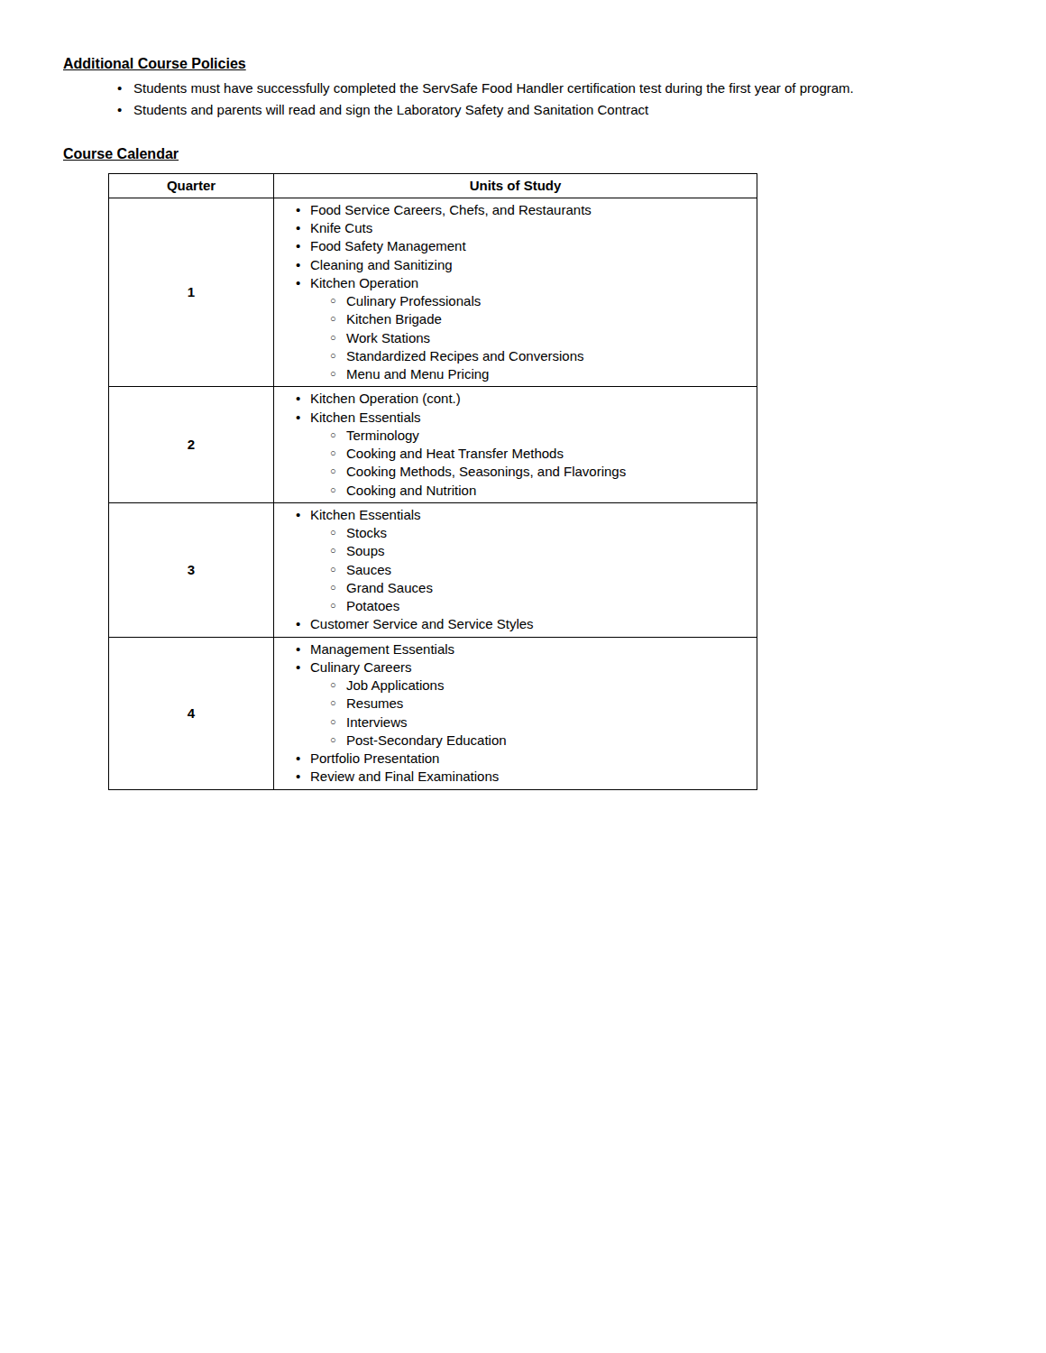Additional Course Policies
Students must have successfully completed the ServSafe Food Handler certification test during the first year of program.
Students and parents will read and sign the Laboratory Safety and Sanitation Contract
Course Calendar
| Quarter | Units of Study |
| --- | --- |
| 1 | Food Service Careers, Chefs, and Restaurants Knife Cuts Food Safety Management Cleaning and Sanitizing Kitchen Operation Culinary Professionals Kitchen Brigade Work Stations Standardized Recipes and Conversions Menu and Menu Pricing |
| 2 | Kitchen Operation (cont.) Kitchen Essentials Terminology Cooking and Heat Transfer Methods Cooking Methods, Seasonings, and Flavorings Cooking and Nutrition |
| 3 | Kitchen Essentials Stocks Soups Sauces Grand Sauces Potatoes Customer Service and Service Styles |
| 4 | Management Essentials Culinary Careers Job Applications Resumes Interviews Post-Secondary Education Portfolio Presentation Review and Final Examinations |